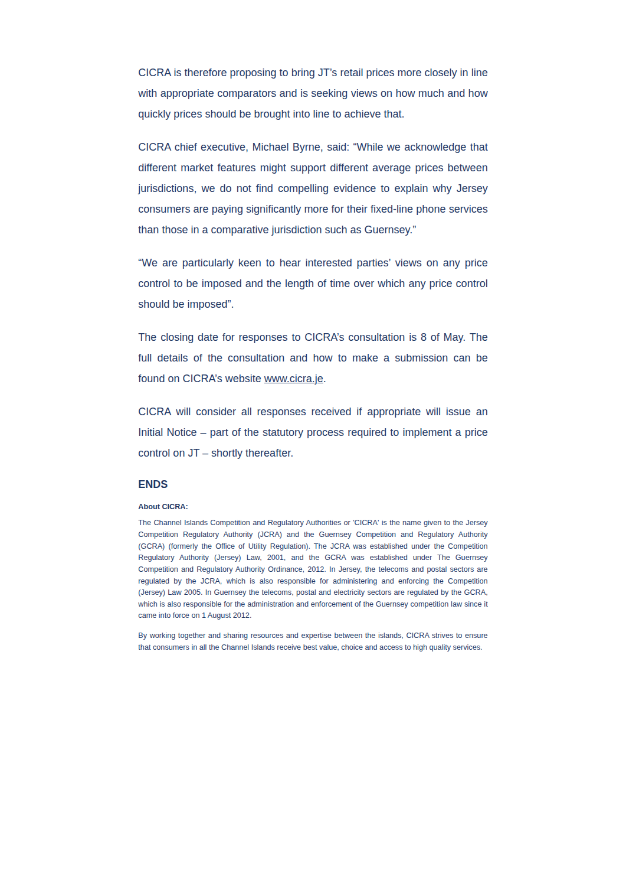CICRA is therefore proposing to bring JT’s retail prices more closely in line with appropriate comparators and is seeking views on how much and how quickly prices should be brought into line to achieve that.
CICRA chief executive, Michael Byrne, said: “While we acknowledge that different market features might support different average prices between jurisdictions, we do not find compelling evidence to explain why Jersey consumers are paying significantly more for their fixed-line phone services than those in a comparative jurisdiction such as Guernsey.”
“We are particularly keen to hear interested parties’ views on any price control to be imposed and the length of time over which any price control should be imposed”.
The closing date for responses to CICRA’s consultation is 8 of May. The full details of the consultation and how to make a submission can be found on CICRA’s website www.cicra.je.
CICRA will consider all responses received if appropriate will issue an Initial Notice – part of the statutory process required to implement a price control on JT – shortly thereafter.
ENDS
About CICRA:
The Channel Islands Competition and Regulatory Authorities or 'CICRA' is the name given to the Jersey Competition Regulatory Authority (JCRA) and the Guernsey Competition and Regulatory Authority (GCRA) (formerly the Office of Utility Regulation). The JCRA was established under the Competition Regulatory Authority (Jersey) Law, 2001, and the GCRA was established under The Guernsey Competition and Regulatory Authority Ordinance, 2012. In Jersey, the telecoms and postal sectors are regulated by the JCRA, which is also responsible for administering and enforcing the Competition (Jersey) Law 2005. In Guernsey the telecoms, postal and electricity sectors are regulated by the GCRA, which is also responsible for the administration and enforcement of the Guernsey competition law since it came into force on 1 August 2012.
By working together and sharing resources and expertise between the islands, CICRA strives to ensure that consumers in all the Channel Islands receive best value, choice and access to high quality services.